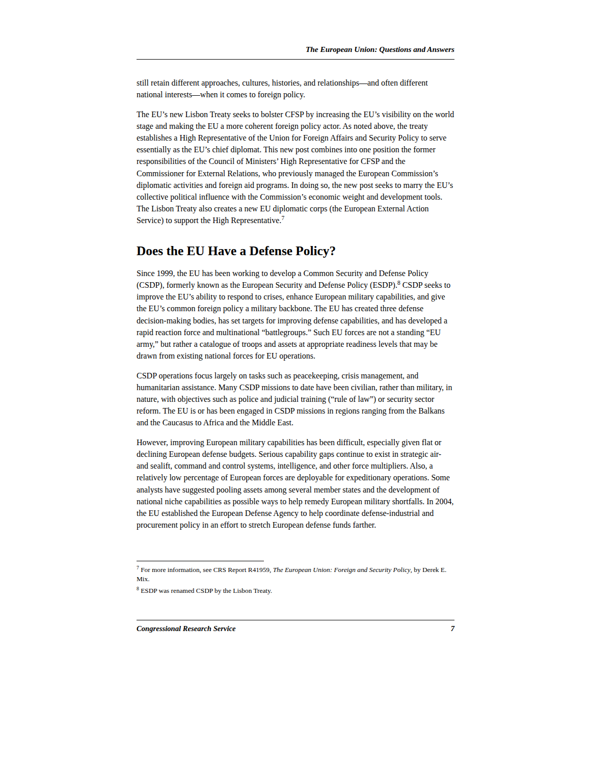The European Union: Questions and Answers
still retain different approaches, cultures, histories, and relationships—and often different national interests—when it comes to foreign policy.
The EU’s new Lisbon Treaty seeks to bolster CFSP by increasing the EU’s visibility on the world stage and making the EU a more coherent foreign policy actor. As noted above, the treaty establishes a High Representative of the Union for Foreign Affairs and Security Policy to serve essentially as the EU’s chief diplomat. This new post combines into one position the former responsibilities of the Council of Ministers’ High Representative for CFSP and the Commissioner for External Relations, who previously managed the European Commission’s diplomatic activities and foreign aid programs. In doing so, the new post seeks to marry the EU’s collective political influence with the Commission’s economic weight and development tools. The Lisbon Treaty also creates a new EU diplomatic corps (the European External Action Service) to support the High Representative.7
Does the EU Have a Defense Policy?
Since 1999, the EU has been working to develop a Common Security and Defense Policy (CSDP), formerly known as the European Security and Defense Policy (ESDP).8 CSDP seeks to improve the EU’s ability to respond to crises, enhance European military capabilities, and give the EU’s common foreign policy a military backbone. The EU has created three defense decision-making bodies, has set targets for improving defense capabilities, and has developed a rapid reaction force and multinational “battlegroups.” Such EU forces are not a standing “EU army,” but rather a catalogue of troops and assets at appropriate readiness levels that may be drawn from existing national forces for EU operations.
CSDP operations focus largely on tasks such as peacekeeping, crisis management, and humanitarian assistance. Many CSDP missions to date have been civilian, rather than military, in nature, with objectives such as police and judicial training (“rule of law”) or security sector reform. The EU is or has been engaged in CSDP missions in regions ranging from the Balkans and the Caucasus to Africa and the Middle East.
However, improving European military capabilities has been difficult, especially given flat or declining European defense budgets. Serious capability gaps continue to exist in strategic air- and sealift, command and control systems, intelligence, and other force multipliers. Also, a relatively low percentage of European forces are deployable for expeditionary operations. Some analysts have suggested pooling assets among several member states and the development of national niche capabilities as possible ways to help remedy European military shortfalls. In 2004, the EU established the European Defense Agency to help coordinate defense-industrial and procurement policy in an effort to stretch European defense funds farther.
7 For more information, see CRS Report R41959, The European Union: Foreign and Security Policy, by Derek E. Mix.
8 ESDP was renamed CSDP by the Lisbon Treaty.
Congressional Research Service 7